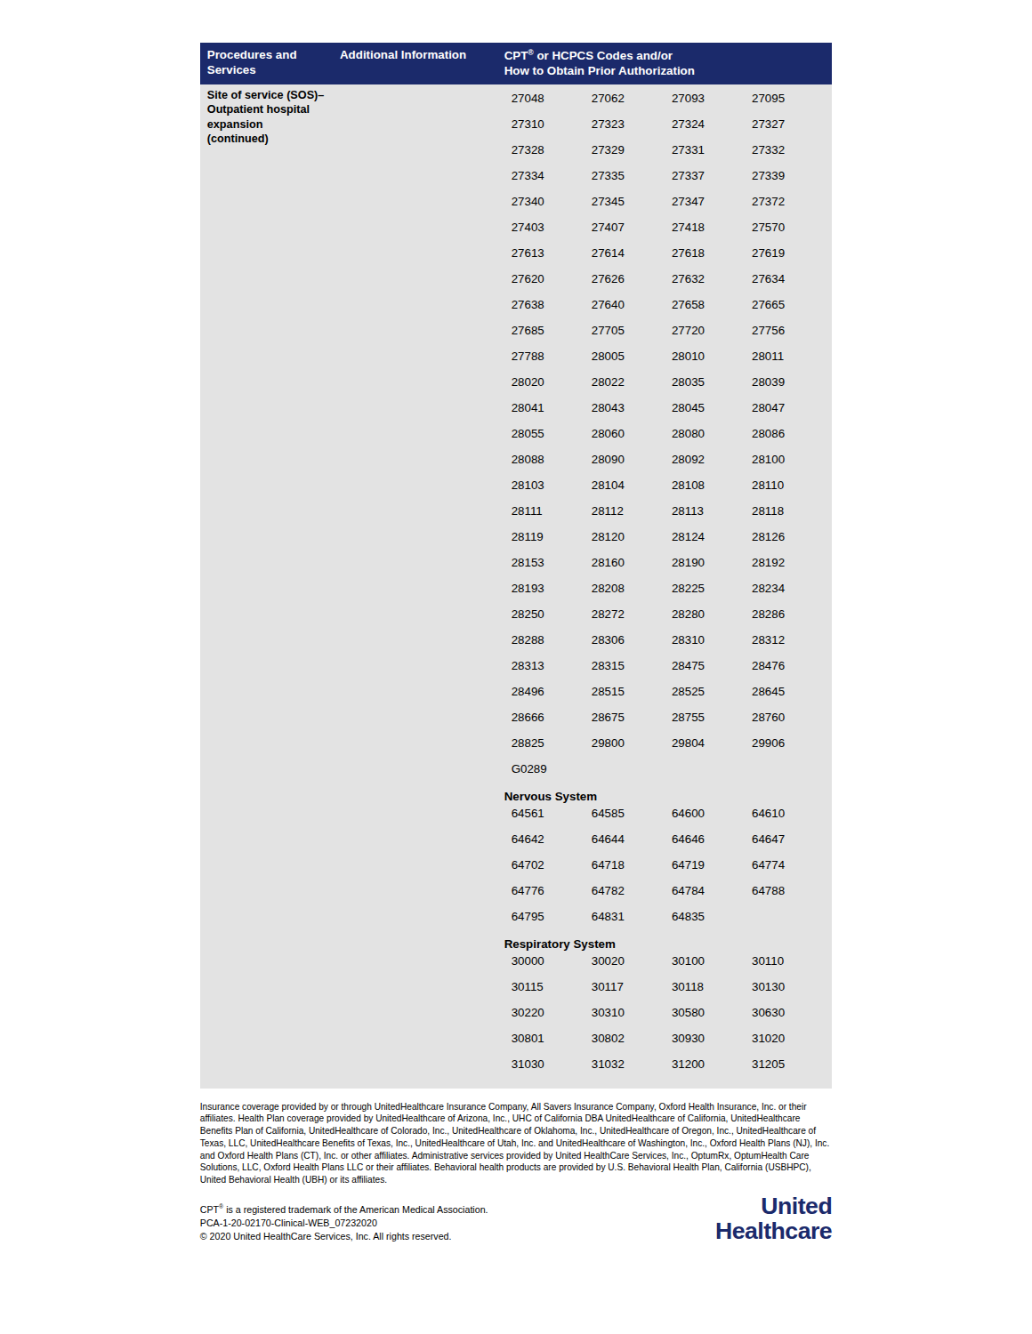| Procedures and Services | Additional Information | CPT ® or HCPCS Codes and/or How to Obtain Prior Authorization |
| --- | --- | --- |
| Site of service (SOS)– Outpatient hospital expansion (continued) | | / 27048 / 27062 / 27093 / 27095 / / 27310 / 27323 / 27324 / 27327 / / 27328 / 27329 / 27331 / 27332 / / 27334 / 27335 / 27337 / 27339 / / 27340 / 27345 / 27347 / 27372 / / 27403 / 27407 / 27418 / 27570 / / 27613 / 27614 / 27618 / 27619 / / 27620 / 27626 / 27632 / 27634 / / 27638 / 27640 / 27658 / 27665 / / 27685 / 27705 / 27720 / 27756 / / 27788 / 28005 / 28010 / 28011 / / 28020 / 28022 / 28035 / 28039 / / 28041 / 28043 / 28045 / 28047 / / 28055 / 28060 / 28080 / 28086 / / 28088 / 28090 / 28092 / 28100 / / 28103 / 28104 / 28108 / 28110 / / 28111 / 28112 / 28113 / 28118 / / 28119 / 28120 / 28124 / 28126 / / 28153 / 28160 / 28190 / 28192 / / 28193 / 28208 / 28225 / 28234 / / 28250 / 28272 / 28280 / 28286 / / 28288 / 28306 / 28310 / 28312 / / 28313 / 28315 / 28475 / 28476 / / 28496 / 28515 / 28525 / 28645 / / 28666 / 28675 / 28755 / 28760 / / 28825 / 29800 / 29804 / 29906 / / G0289 / / / / Nervous System / 64561 / 64585 / 64600 / 64610 / / 64642 / 64644 / 64646 / 64647 / / 64702 / 64718 / 64719 / 64774 / / 64776 / 64782 / 64784 / 64788 / / 64795 / 64831 / 64835 / / Respiratory System / 30000 / 30020 / 30100 / 30110 / / 30115 / 30117 / 30118 / 30130 / / 30220 / 30310 / 30580 / 30630 / / 30801 / 30802 / 30930 / 31020 / / 31030 / 31032 / 31200 / 31205 / |
Insurance coverage provided by or through UnitedHealthcare Insurance Company, All Savers Insurance Company, Oxford Health Insurance, Inc. or their affiliates. Health Plan coverage provided by UnitedHealthcare of Arizona, Inc., UHC of California DBA UnitedHealthcare of California, UnitedHealthcare Benefits Plan of California, UnitedHealthcare of Colorado, Inc., UnitedHealthcare of Oklahoma, Inc., UnitedHealthcare of Oregon, Inc., UnitedHealthcare of Texas, LLC, UnitedHealthcare Benefits of Texas, Inc., UnitedHealthcare of Utah, Inc. and UnitedHealthcare of Washington, Inc., Oxford Health Plans (NJ), Inc. and Oxford Health Plans (CT), Inc. or other affiliates. Administrative services provided by United HealthCare Services, Inc., OptumRx, OptumHealth Care Solutions, LLC, Oxford Health Plans LLC or their affiliates. Behavioral health products are provided by U.S. Behavioral Health Plan, California (USBHPC), United Behavioral Health (UBH) or its affiliates.
CPT® is a registered trademark of the American Medical Association.
PCA-1-20-02170-Clinical-WEB_07232020
© 2020 United HealthCare Services, Inc. All rights reserved.
United
Healthcare